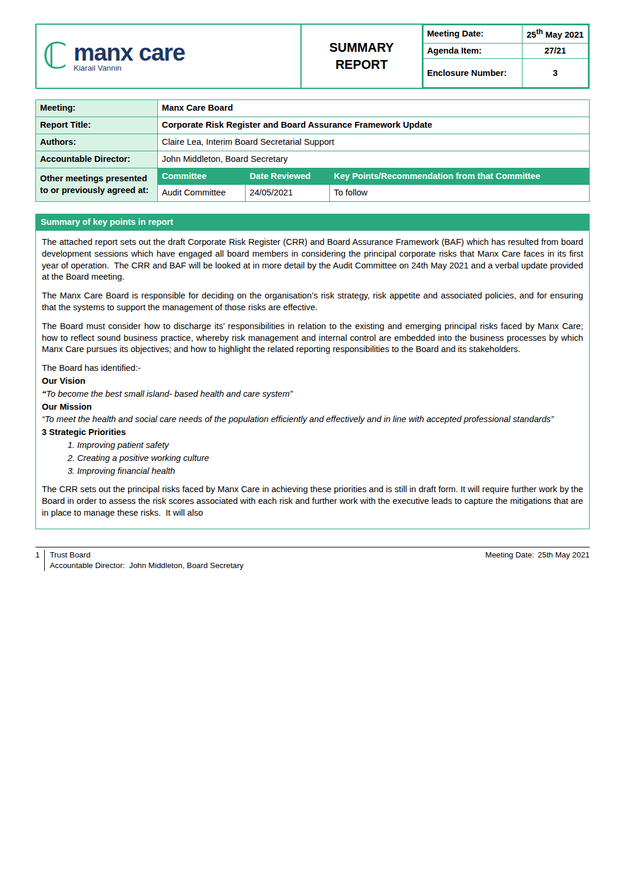ℂ
manx care
Kiarail Vannin
SUMMARY
REPORT
| Meeting Date: | 25 th May 2021 |
| Agenda Item: | 27/21 |
| Enclosure Number: | 3 |
| Meeting: | Manx Care Board |
| Report Title: | Corporate Risk Register and Board Assurance Framework Update |
| Authors: | Claire Lea, Interim Board Secretarial Support |
| Accountable Director: | John Middleton, Board Secretary |
| Other meetings presented to or previously agreed at: | Committee | Date Reviewed | Key Points/Recommendation from that Committee |
| Audit Committee | 24/05/2021 | To follow |
Summary of key points in report
The attached report sets out the draft Corporate Risk Register (CRR) and Board Assurance Framework (BAF) which has resulted from board development sessions which have engaged all board members in considering the principal corporate risks that Manx Care faces in its first year of operation. The CRR and BAF will be looked at in more detail by the Audit Committee on 24th May 2021 and a verbal update provided at the Board meeting.
The Manx Care Board is responsible for deciding on the organisation’s risk strategy, risk appetite and associated policies, and for ensuring that the systems to support the management of those risks are effective.
The Board must consider how to discharge its’ responsibilities in relation to the existing and emerging principal risks faced by Manx Care; how to reflect sound business practice, whereby risk management and internal control are embedded into the business processes by which Manx Care pursues its objectives; and how to highlight the related reporting responsibilities to the Board and its stakeholders.
The Board has identified:-
Our Vision
“To become the best small island- based health and care system”
Our Mission
“To meet the health and social care needs of the population efficiently and effectively and in line with accepted professional standards”
3 Strategic Priorities
Improving patient safety
Creating a positive working culture
Improving financial health
The CRR sets out the principal risks faced by Manx Care in achieving these priorities and is still in draft form. It will require further work by the Board in order to assess the risk scores associated with each risk and further work with the executive leads to capture the mitigations that are in place to manage these risks. It will also
1
Trust Board
Accountable Director: John Middleton, Board Secretary
Meeting Date: 25th May 2021